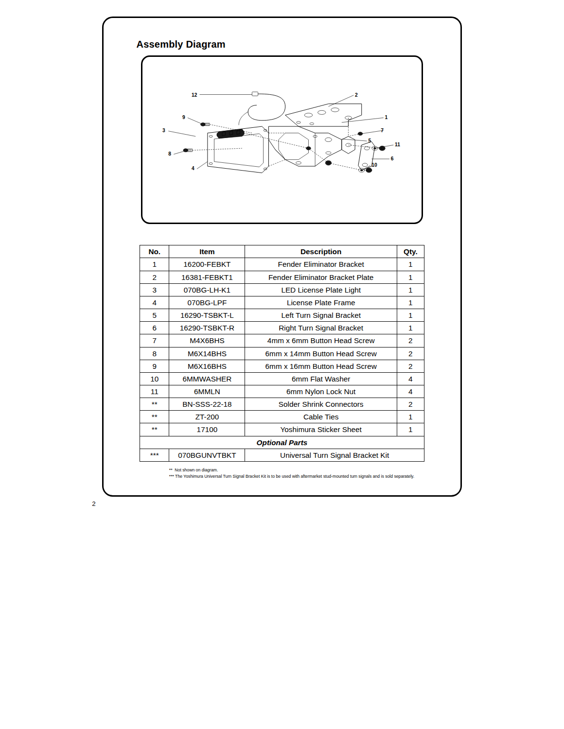Assembly Diagram
12 2 9 1 3 7 5 11 8 6 10 4
| No. | Item | Description | Qty. |
| --- | --- | --- | --- |
| 1 | 16200-FEBKT | Fender Eliminator Bracket | 1 |
| 2 | 16381-FEBKT1 | Fender Eliminator Bracket Plate | 1 |
| 3 | 070BG-LH-K1 | LED License Plate Light | 1 |
| 4 | 070BG-LPF | License Plate Frame | 1 |
| 5 | 16290-TSBKT-L | Left Turn Signal Bracket | 1 |
| 6 | 16290-TSBKT-R | Right Turn Signal Bracket | 1 |
| 7 | M4X6BHS | 4mm x 6mm Button Head Screw | 2 |
| 8 | M6X14BHS | 6mm x 14mm Button Head Screw | 2 |
| 9 | M6X16BHS | 6mm x 16mm Button Head Screw | 2 |
| 10 | 6MMWASHER | 6mm Flat Washer | 4 |
| 11 | 6MMLN | 6mm Nylon Lock Nut | 4 |
| ** | BN-SSS-22-18 | Solder Shrink Connectors | 2 |
| ** | ZT-200 | Cable Ties | 1 |
| ** | 17100 | Yoshimura Sticker Sheet | 1 |
| Optional Parts |
| *** | 070BGUNVTBKT | Universal Turn Signal Bracket Kit |
** Not shown on diagram.
*** The Yoshimura Universal Turn Signal Bracket Kit is to be used with aftermarket stud-mounted turn signals and is sold separately.
2